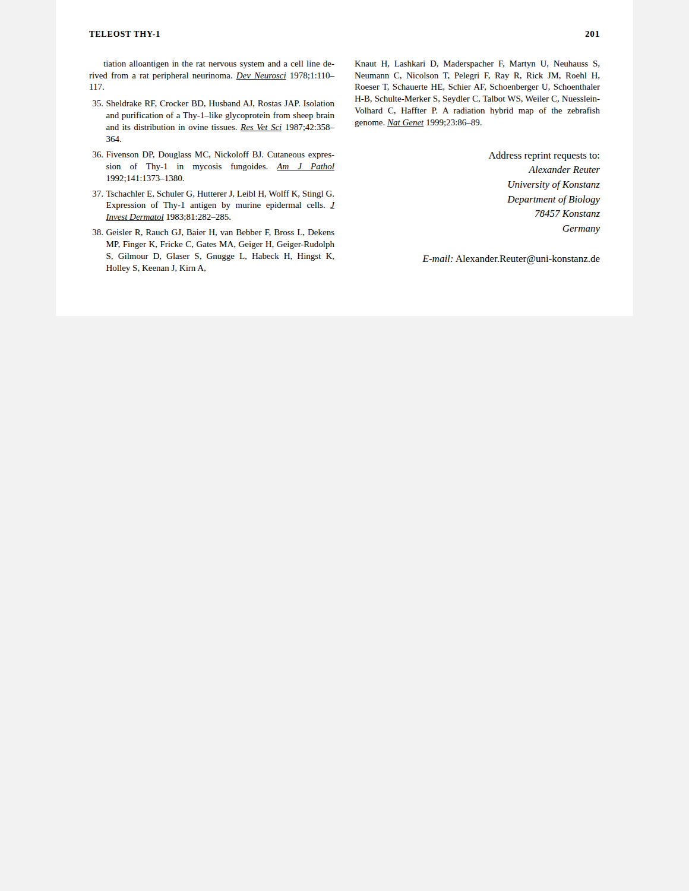Teleost Thy-1 201
tiation alloantigen in the rat nervous system and a cell line derived from a rat peripheral neurinoma. Dev Neurosci 1978;1:110–117.
Sheldrake RF, Crocker BD, Husband AJ, Rostas JAP. Isolation and purification of a Thy-1–like glycoprotein from sheep brain and its distribution in ovine tissues. Res Vet Sci 1987;42:358–364.
Fivenson DP, Douglass MC, Nickoloff BJ. Cutaneous expression of Thy-1 in mycosis fungoides. Am J Pathol 1992;141:1373–1380.
Tschachler E, Schuler G, Hutterer J, Leibl H, Wolff K, Stingl G. Expression of Thy-1 antigen by murine epidermal cells. J Invest Dermatol 1983;81:282–285.
Geisler R, Rauch GJ, Baier H, van Bebber F, Bross L, Dekens MP, Finger K, Fricke C, Gates MA, Geiger H, Geiger-Rudolph S, Gilmour D, Glaser S, Gnugge L, Habeck H, Hingst K, Holley S, Keenan J, Kirn A,
Knaut H, Lashkari D, Maderspacher F, Martyn U, Neuhauss S, Neumann C, Nicolson T, Pelegri F, Ray R, Rick JM, Roehl H, Roeser T, Schauerte HE, Schier AF, Schoenberger U, Schoenthaler H-B, Schulte-Merker S, Seydler C, Talbot WS, Weiler C, Nuesslein-Volhard C, Haffter P. A radiation hybrid map of the zebrafish genome. Nat Genet 1999;23:86–89.
Address reprint requests to:
Alexander Reuter
University of Konstanz
Department of Biology
78457 Konstanz
Germany
E-mail: Alexander.Reuter@uni-konstanz.de